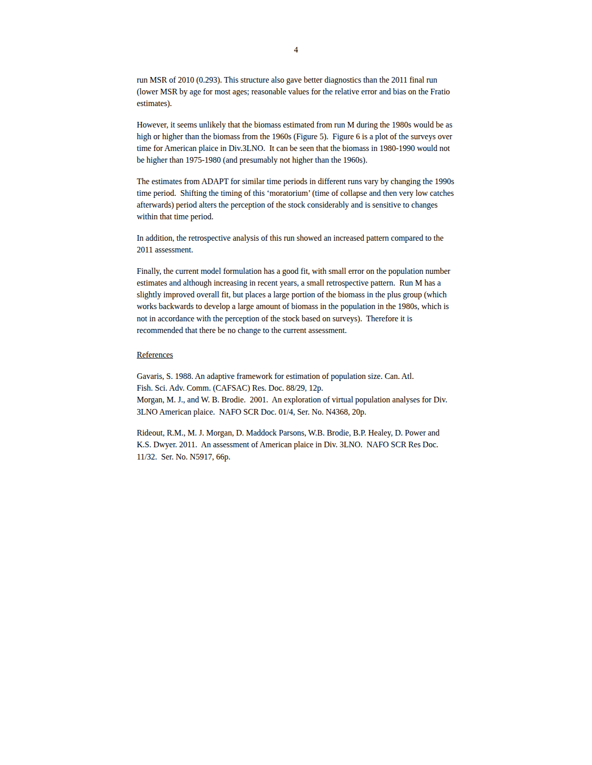4
run MSR of 2010 (0.293). This structure also gave better diagnostics than the 2011 final run (lower MSR by age for most ages; reasonable values for the relative error and bias on the Fratio estimates).
However, it seems unlikely that the biomass estimated from run M during the 1980s would be as high or higher than the biomass from the 1960s (Figure 5). Figure 6 is a plot of the surveys over time for American plaice in Div.3LNO. It can be seen that the biomass in 1980-1990 would not be higher than 1975-1980 (and presumably not higher than the 1960s).
The estimates from ADAPT for similar time periods in different runs vary by changing the 1990s time period. Shifting the timing of this ‘moratorium’ (time of collapse and then very low catches afterwards) period alters the perception of the stock considerably and is sensitive to changes within that time period.
In addition, the retrospective analysis of this run showed an increased pattern compared to the 2011 assessment.
Finally, the current model formulation has a good fit, with small error on the population number estimates and although increasing in recent years, a small retrospective pattern. Run M has a slightly improved overall fit, but places a large portion of the biomass in the plus group (which works backwards to develop a large amount of biomass in the population in the 1980s, which is not in accordance with the perception of the stock based on surveys). Therefore it is recommended that there be no change to the current assessment.
References
Gavaris, S. 1988. An adaptive framework for estimation of population size. Can. Atl.
Fish. Sci. Adv. Comm. (CAFSAC) Res. Doc. 88/29, 12p.
Morgan, M. J., and W. B. Brodie. 2001. An exploration of virtual population analyses for Div. 3LNO American plaice. NAFO SCR Doc. 01/4, Ser. No. N4368, 20p.
Rideout, R.M., M. J. Morgan, D. Maddock Parsons, W.B. Brodie, B.P. Healey, D. Power and K.S. Dwyer. 2011. An assessment of American plaice in Div. 3LNO. NAFO SCR Res Doc. 11/32. Ser. No. N5917, 66p.